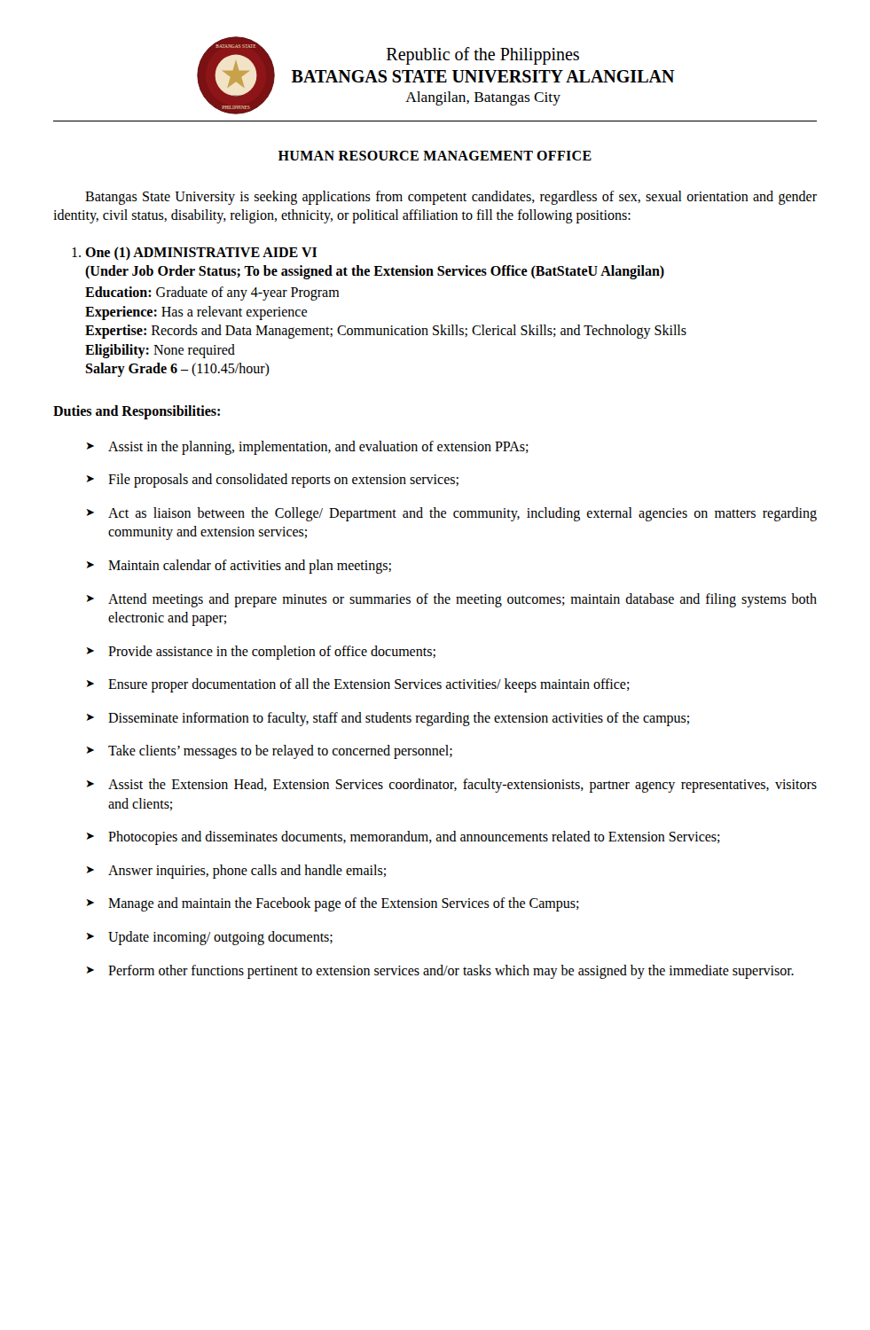BATANGAS STATE PHILIPPINES 1903
Republic of the Philippines
BATANGAS STATE UNIVERSITY ALANGILAN
Alangilan, Batangas City
HUMAN RESOURCE MANAGEMENT OFFICE
Batangas State University is seeking applications from competent candidates, regardless of sex, sexual orientation and gender identity, civil status, disability, religion, ethnicity, or political affiliation to fill the following positions:
One (1) ADMINISTRATIVE AIDE VI
(Under Job Order Status; To be assigned at the Extension Services Office (BatStateU Alangilan)
Education: Graduate of any 4-year Program
Experience: Has a relevant experience
Expertise: Records and Data Management; Communication Skills; Clerical Skills; and Technology Skills
Eligibility: None required
Salary Grade 6 – (110.45/hour)
Duties and Responsibilities:
Assist in the planning, implementation, and evaluation of extension PPAs;
File proposals and consolidated reports on extension services;
Act as liaison between the College/ Department and the community, including external agencies on matters regarding community and extension services;
Maintain calendar of activities and plan meetings;
Attend meetings and prepare minutes or summaries of the meeting outcomes; maintain database and filing systems both electronic and paper;
Provide assistance in the completion of office documents;
Ensure proper documentation of all the Extension Services activities/ keeps maintain office;
Disseminate information to faculty, staff and students regarding the extension activities of the campus;
Take clients’ messages to be relayed to concerned personnel;
Assist the Extension Head, Extension Services coordinator, faculty-extensionists, partner agency representatives, visitors and clients;
Photocopies and disseminates documents, memorandum, and announcements related to Extension Services;
Answer inquiries, phone calls and handle emails;
Manage and maintain the Facebook page of the Extension Services of the Campus;
Update incoming/ outgoing documents;
Perform other functions pertinent to extension services and/or tasks which may be assigned by the immediate supervisor.